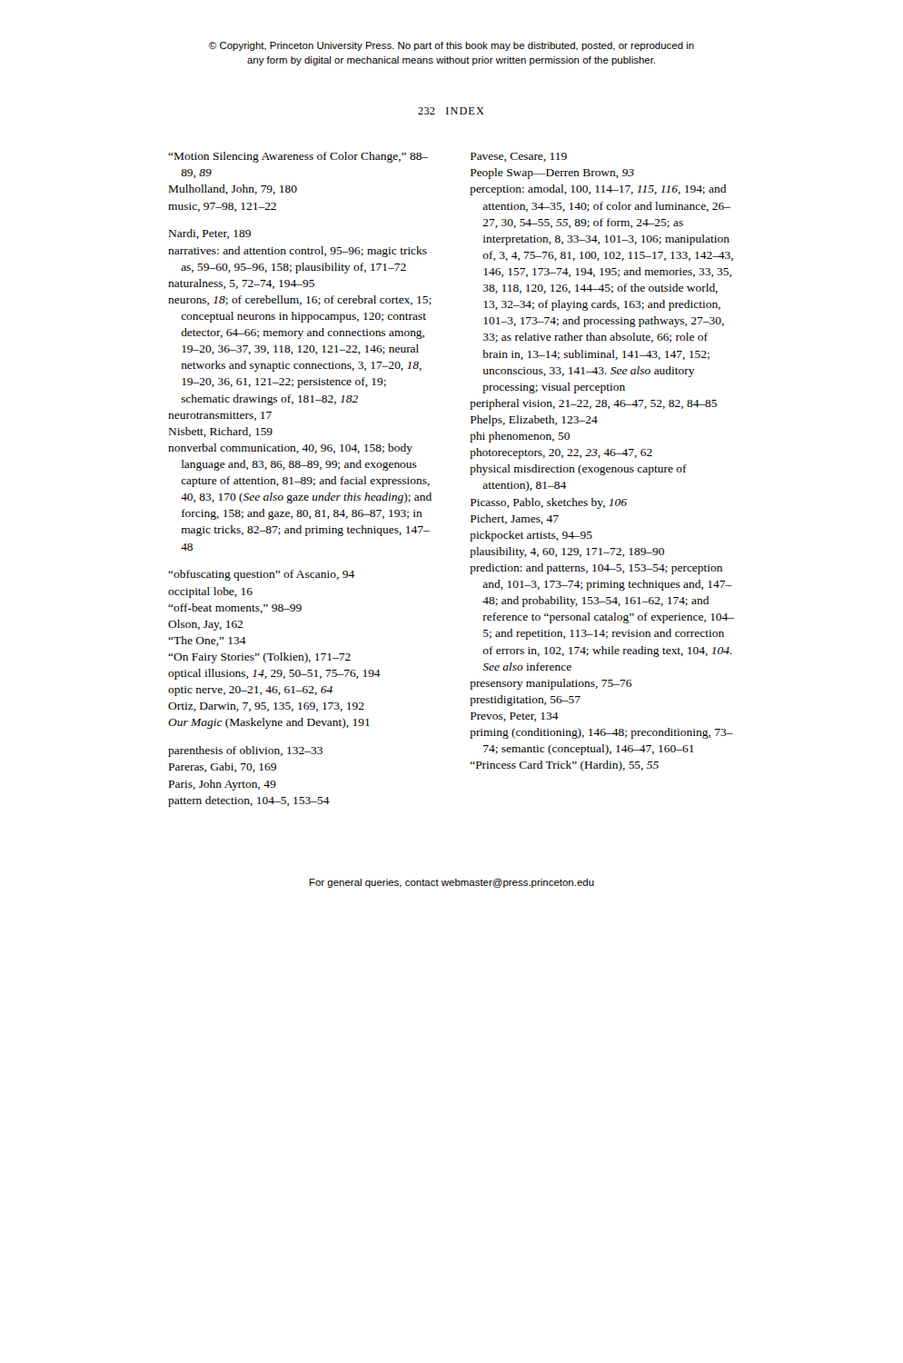© Copyright, Princeton University Press. No part of this book may be distributed, posted, or reproduced in any form by digital or mechanical means without prior written permission of the publisher.
232 INDEX
“Motion Silencing Awareness of Color Change,” 88–89, 89
Mulholland, John, 79, 180
music, 97–98, 121–22
Nardi, Peter, 189
narratives: and attention control, 95–96; magic tricks as, 59–60, 95–96, 158; plausibility of, 171–72
naturalness, 5, 72–74, 194–95
neurons, 18; of cerebellum, 16; of cerebral cortex, 15; conceptual neurons in hippocampus, 120; contrast detector, 64–66; memory and connections among, 19–20, 36–37, 39, 118, 120, 121–22, 146; neural networks and synaptic connections, 3, 17–20, 18, 19–20, 36, 61, 121–22; persistence of, 19; schematic drawings of, 181–82, 182
neurotransmitters, 17
Nisbett, Richard, 159
nonverbal communication, 40, 96, 104, 158; body language and, 83, 86, 88–89, 99; and exogenous capture of attention, 81–89; and facial expressions, 40, 83, 170 (See also gaze under this heading); and forcing, 158; and gaze, 80, 81, 84, 86–87, 193; in magic tricks, 82–87; and priming techniques, 147–48
“obfuscating question” of Ascanio, 94
occipital lobe, 16
“off-beat moments,” 98–99
Olson, Jay, 162
“The One,” 134
“On Fairy Stories” (Tolkien), 171–72
optical illusions, 14, 29, 50–51, 75–76, 194
optic nerve, 20–21, 46, 61–62, 64
Ortiz, Darwin, 7, 95, 135, 169, 173, 192
Our Magic (Maskelyne and Devant), 191
parenthesis of oblivion, 132–33
Pareras, Gabi, 70, 169
Paris, John Ayrton, 49
pattern detection, 104–5, 153–54
Pavese, Cesare, 119
People Swap—Derren Brown, 93
perception: amodal, 100, 114–17, 115, 116, 194; and attention, 34–35, 140; of color and luminance, 26–27, 30, 54–55, 55, 89; of form, 24–25; as interpretation, 8, 33–34, 101–3, 106; manipulation of, 3, 4, 75–76, 81, 100, 102, 115–17, 133, 142–43, 146, 157, 173–74, 194, 195; and memories, 33, 35, 38, 118, 120, 126, 144–45; of the outside world, 13, 32–34; of playing cards, 163; and prediction, 101–3, 173–74; and processing pathways, 27–30, 33; as relative rather than absolute, 66; role of brain in, 13–14; subliminal, 141–43, 147, 152; unconscious, 33, 141–43. See also auditory processing; visual perception
peripheral vision, 21–22, 28, 46–47, 52, 82, 84–85
Phelps, Elizabeth, 123–24
phi phenomenon, 50
photoreceptors, 20, 22, 23, 46–47, 62
physical misdirection (exogenous capture of attention), 81–84
Picasso, Pablo, sketches by, 106
Pichert, James, 47
pickpocket artists, 94–95
plausibility, 4, 60, 129, 171–72, 189–90
prediction: and patterns, 104–5, 153–54; perception and, 101–3, 173–74; priming techniques and, 147–48; and probability, 153–54, 161–62, 174; and reference to “personal catalog” of experience, 104–5; and repetition, 113–14; revision and correction of errors in, 102, 174; while reading text, 104, 104. See also inference
presensory manipulations, 75–76
prestidigitation, 56–57
Prevos, Peter, 134
priming (conditioning), 146–48; preconditioning, 73–74; semantic (conceptual), 146–47, 160–61
“Princess Card Trick” (Hardin), 55, 55
For general queries, contact webmaster@press.princeton.edu